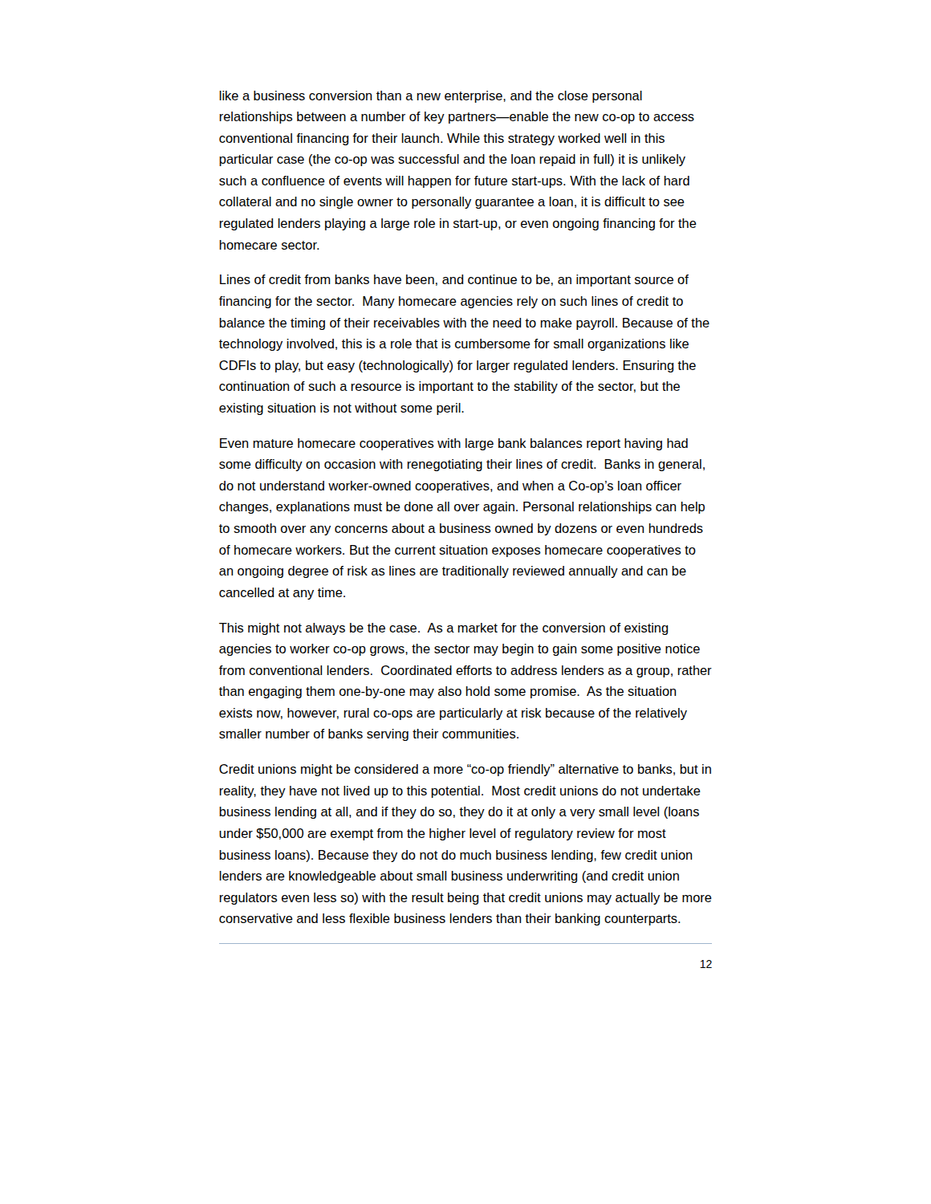like a business conversion than a new enterprise, and the close personal relationships between a number of key partners—enable the new co-op to access conventional financing for their launch. While this strategy worked well in this particular case (the co-op was successful and the loan repaid in full) it is unlikely such a confluence of events will happen for future start-ups. With the lack of hard collateral and no single owner to personally guarantee a loan, it is difficult to see regulated lenders playing a large role in start-up, or even ongoing financing for the homecare sector.
Lines of credit from banks have been, and continue to be, an important source of financing for the sector. Many homecare agencies rely on such lines of credit to balance the timing of their receivables with the need to make payroll. Because of the technology involved, this is a role that is cumbersome for small organizations like CDFIs to play, but easy (technologically) for larger regulated lenders. Ensuring the continuation of such a resource is important to the stability of the sector, but the existing situation is not without some peril.
Even mature homecare cooperatives with large bank balances report having had some difficulty on occasion with renegotiating their lines of credit. Banks in general, do not understand worker-owned cooperatives, and when a Co-op’s loan officer changes, explanations must be done all over again. Personal relationships can help to smooth over any concerns about a business owned by dozens or even hundreds of homecare workers. But the current situation exposes homecare cooperatives to an ongoing degree of risk as lines are traditionally reviewed annually and can be cancelled at any time.
This might not always be the case. As a market for the conversion of existing agencies to worker co-op grows, the sector may begin to gain some positive notice from conventional lenders. Coordinated efforts to address lenders as a group, rather than engaging them one-by-one may also hold some promise. As the situation exists now, however, rural co-ops are particularly at risk because of the relatively smaller number of banks serving their communities.
Credit unions might be considered a more “co-op friendly” alternative to banks, but in reality, they have not lived up to this potential. Most credit unions do not undertake business lending at all, and if they do so, they do it at only a very small level (loans under $50,000 are exempt from the higher level of regulatory review for most business loans). Because they do not do much business lending, few credit union lenders are knowledgeable about small business underwriting (and credit union regulators even less so) with the result being that credit unions may actually be more conservative and less flexible business lenders than their banking counterparts.
12